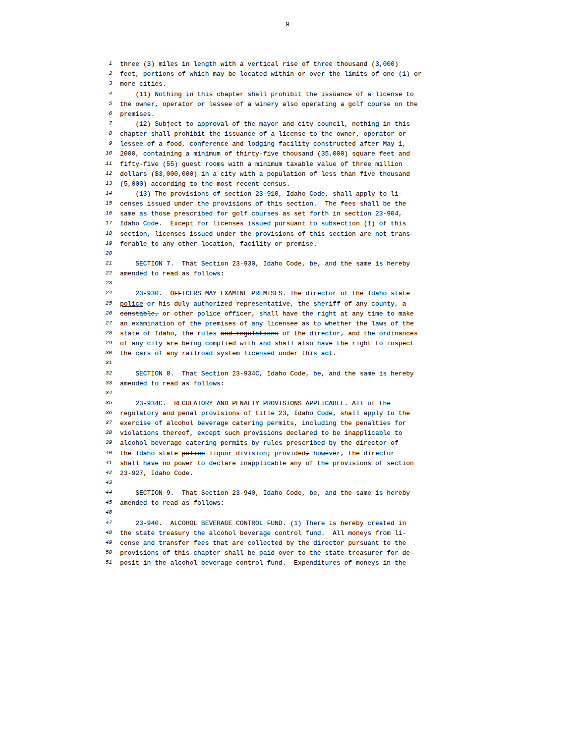9
three (3) miles in length with a vertical rise of three thousand (3,000)
feet, portions of which may be located within or over the limits of one (1) or
more cities.
(11) Nothing in this chapter shall prohibit the issuance of a license to
the owner, operator or lessee of a winery also operating a golf course on the
premises.
(12) Subject to approval of the mayor and city council, nothing in this
chapter shall prohibit the issuance of a license to the owner, operator or
lessee of a food, conference and lodging facility constructed after May 1,
2000, containing a minimum of thirty-five thousand (35,000) square feet and
fifty-five (55) guest rooms with a minimum taxable value of three million
dollars ($3,000,000) in a city with a population of less than five thousand
(5,000) according to the most recent census.
(13) The provisions of section 23-910, Idaho Code, shall apply to li-
censes issued under the provisions of this section. The fees shall be the
same as those prescribed for golf courses as set forth in section 23-904,
Idaho Code. Except for licenses issued pursuant to subsection (1) of this
section, licenses issued under the provisions of this section are not trans-
ferable to any other location, facility or premise.
SECTION 7. That Section 23-930, Idaho Code, be, and the same is hereby
amended to read as follows:
23-930. OFFICERS MAY EXAMINE PREMISES. The director of the Idaho state
police or his duly authorized representative, the sheriff of any county, a
constable, or other police officer, shall have the right at any time to make
an examination of the premises of any licensee as to whether the laws of the
state of Idaho, the rules and regulations of the director, and the ordinances
of any city are being complied with and shall also have the right to inspect
the cars of any railroad system licensed under this act.
SECTION 8. That Section 23-934C, Idaho Code, be, and the same is hereby
amended to read as follows:
23-934C. REGULATORY AND PENALTY PROVISIONS APPLICABLE. All of the
regulatory and penal provisions of title 23, Idaho Code, shall apply to the
exercise of alcohol beverage catering permits, including the penalties for
violations thereof, except such provisions declared to be inapplicable to
alcohol beverage catering permits by rules prescribed by the director of
the Idaho state police liquor division; provided, however, the director
shall have no power to declare inapplicable any of the provisions of section
23-927, Idaho Code.
SECTION 9. That Section 23-940, Idaho Code, be, and the same is hereby
amended to read as follows:
23-940. ALCOHOL BEVERAGE CONTROL FUND. (1) There is hereby created in
the state treasury the alcohol beverage control fund. All moneys from li-
cense and transfer fees that are collected by the director pursuant to the
provisions of this chapter shall be paid over to the state treasurer for de-
posit in the alcohol beverage control fund. Expenditures of moneys in the